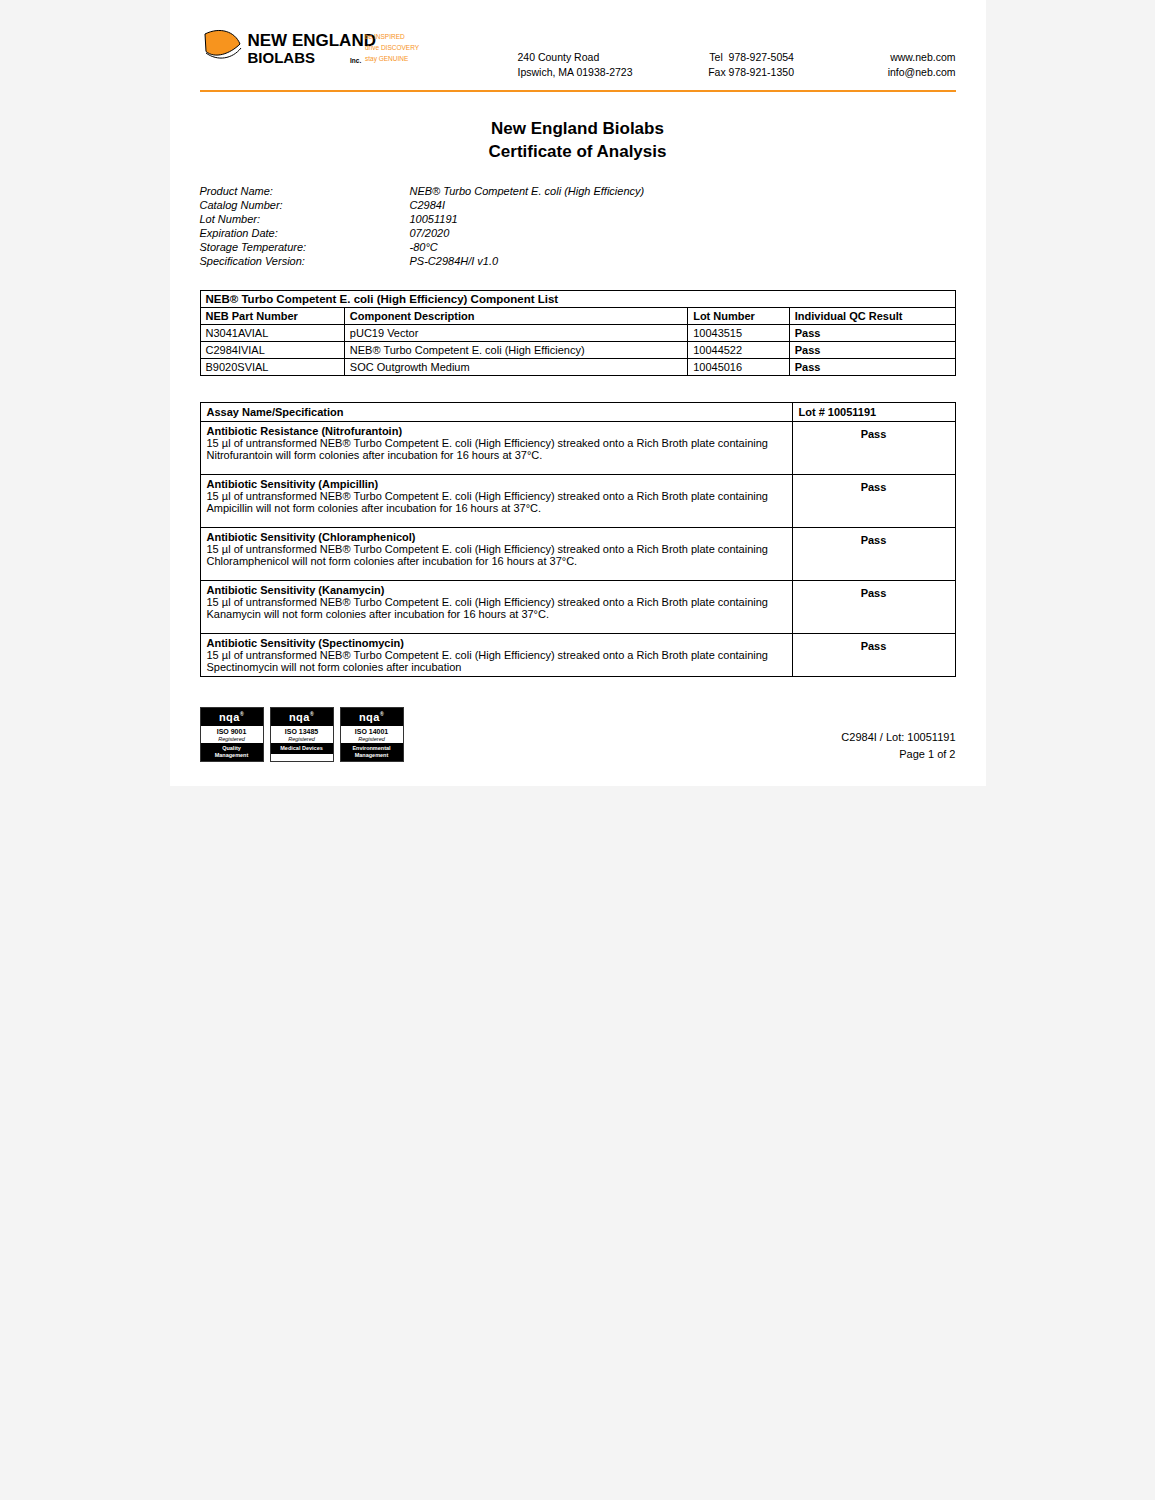240 County Road
Ipswich, MA 01938-2723
Tel 978-927-5054
Fax 978-921-1350
www.neb.com
info@neb.com
New England Biolabs
Certificate of Analysis
| Product Name: | NEB® Turbo Competent E. coli (High Efficiency) |
| Catalog Number: | C2984I |
| Lot Number: | 10051191 |
| Expiration Date: | 07/2020 |
| Storage Temperature: | -80°C |
| Specification Version: | PS-C2984H/I v1.0 |
| NEB® Turbo Competent E. coli (High Efficiency) Component List |
| --- |
| NEB Part Number | Component Description | Lot Number | Individual QC Result |
| N3041AVIAL | pUC19 Vector | 10043515 | Pass |
| C2984IVIAL | NEB® Turbo Competent E. coli (High Efficiency) | 10044522 | Pass |
| B9020SVIAL | SOC Outgrowth Medium | 10045016 | Pass |
| Assay Name/Specification | Lot # 10051191 |
| --- | --- |
| Antibiotic Resistance (Nitrofurantoin) 15 µl of untransformed NEB® Turbo Competent E. coli (High Efficiency) streaked onto a Rich Broth plate containing Nitrofurantoin will form colonies after incubation for 16 hours at 37°C. | Pass |
| Antibiotic Sensitivity (Ampicillin) 15 µl of untransformed NEB® Turbo Competent E. coli (High Efficiency) streaked onto a Rich Broth plate containing Ampicillin will not form colonies after incubation for 16 hours at 37°C. | Pass |
| Antibiotic Sensitivity (Chloramphenicol) 15 µl of untransformed NEB® Turbo Competent E. coli (High Efficiency) streaked onto a Rich Broth plate containing Chloramphenicol will not form colonies after incubation for 16 hours at 37°C. | Pass |
| Antibiotic Sensitivity (Kanamycin) 15 µl of untransformed NEB® Turbo Competent E. coli (High Efficiency) streaked onto a Rich Broth plate containing Kanamycin will not form colonies after incubation for 16 hours at 37°C. | Pass |
| Antibiotic Sensitivity (Spectinomycin) 15 µl of untransformed NEB® Turbo Competent E. coli (High Efficiency) streaked onto a Rich Broth plate containing Spectinomycin will not form colonies after incubation | Pass |
nqa®
ISO 9001
Registered
Quality
Management
nqa®
ISO 13485
Registered
Medical Devices
nqa®
ISO 14001
Registered
Environmental
Management
C2984I / Lot: 10051191
Page 1 of 2